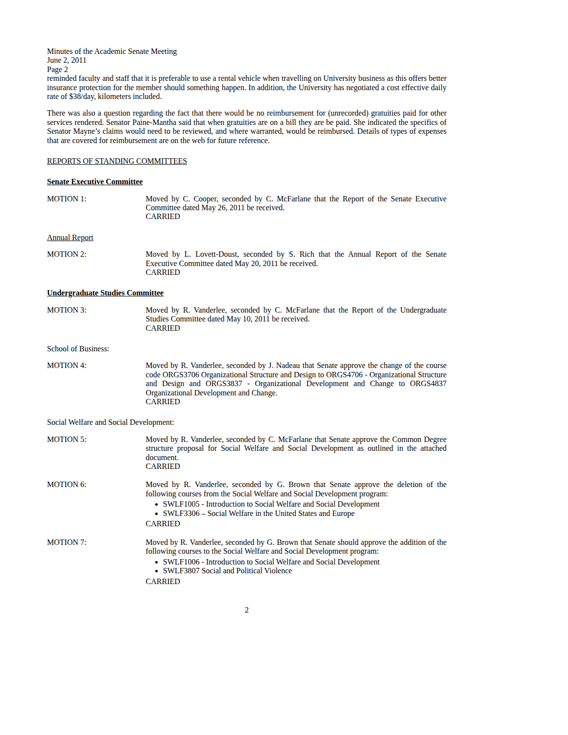Minutes of the Academic Senate Meeting
June 2, 2011
Page 2
reminded faculty and staff that it is preferable to use a rental vehicle when travelling on University business as this offers better insurance protection for the member should something happen. In addition, the University has negotiated a cost effective daily rate of $38/day, kilometers included.
There was also a question regarding the fact that there would be no reimbursement for (unrecorded) gratuities paid for other services rendered. Senator Paine-Mantha said that when gratuities are on a bill they are be paid. She indicated the specifics of Senator Mayne’s claims would need to be reviewed, and where warranted, would be reimbursed. Details of types of expenses that are covered for reimbursement are on the web for future reference.
REPORTS OF STANDING COMMITTEES
Senate Executive Committee
| MOTION 1: | Moved by C. Cooper, seconded by C. McFarlane that the Report of the Senate Executive Committee dated May 26, 2011 be received. CARRIED |
Annual Report
| MOTION 2: | Moved by L. Lovett-Doust, seconded by S. Rich that the Annual Report of the Senate Executive Committee dated May 20, 2011 be received. CARRIED |
Undergraduate Studies Committee
| MOTION 3: | Moved by R. Vanderlee, seconded by C. McFarlane that the Report of the Undergraduate Studies Committee dated May 10, 2011 be received. CARRIED |
School of Business:
| MOTION 4: | Moved by R. Vanderlee, seconded by J. Nadeau that Senate approve the change of the course code ORGS3706 Organizational Structure and Design to ORGS4706 - Organizational Structure and Design and ORGS3837 - Organizational Development and Change to ORGS4837 Organizational Development and Change. CARRIED |
Social Welfare and Social Development:
| MOTION 5: | Moved by R. Vanderlee, seconded by C. McFarlane that Senate approve the Common Degree structure proposal for Social Welfare and Social Development as outlined in the attached document. CARRIED |
| MOTION 6: | Moved by R. Vanderlee, seconded by G. Brown that Senate approve the deletion of the following courses from the Social Welfare and Social Development program: SWLF1005 - Introduction to Social Welfare and Social Development SWLF3306 – Social Welfare in the United States and Europe CARRIED |
| MOTION 7: | Moved by R. Vanderlee, seconded by G. Brown that Senate should approve the addition of the following courses to the Social Welfare and Social Development program: SWLF1006 - Introduction to Social Welfare and Social Development SWLF3807 Social and Political Violence CARRIED |
2